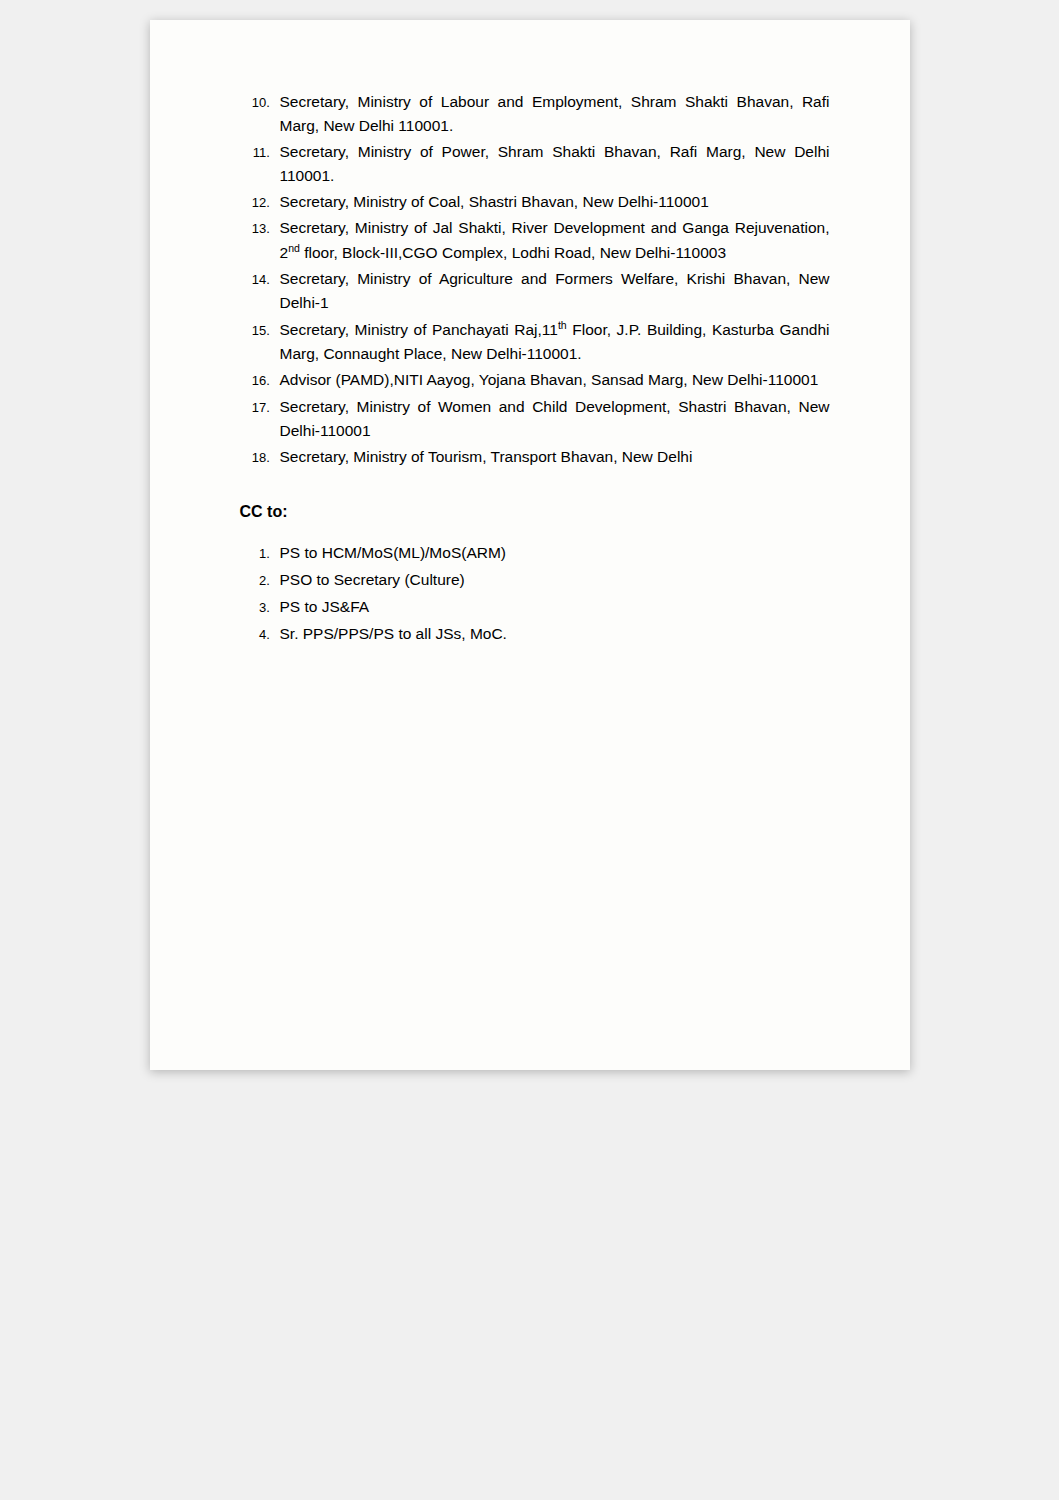Secretary, Ministry of Labour and Employment, Shram Shakti Bhavan, Rafi Marg, New Delhi 110001.
Secretary, Ministry of Power, Shram Shakti Bhavan, Rafi Marg, New Delhi 110001.
Secretary, Ministry of Coal, Shastri Bhavan, New Delhi-110001
Secretary, Ministry of Jal Shakti, River Development and Ganga Rejuvenation, 2nd floor, Block-III,CGO Complex, Lodhi Road, New Delhi-110003
Secretary, Ministry of Agriculture and Formers Welfare, Krishi Bhavan, New Delhi-1
Secretary, Ministry of Panchayati Raj,11th Floor, J.P. Building, Kasturba Gandhi Marg, Connaught Place, New Delhi-110001.
Advisor (PAMD),NITI Aayog, Yojana Bhavan, Sansad Marg, New Delhi-110001
Secretary, Ministry of Women and Child Development, Shastri Bhavan, New Delhi-110001
Secretary, Ministry of Tourism, Transport Bhavan, New Delhi
CC to:
PS to HCM/MoS(ML)/MoS(ARM)
PSO to Secretary (Culture)
PS to JS&FA
Sr. PPS/PPS/PS to all JSs, MoC.